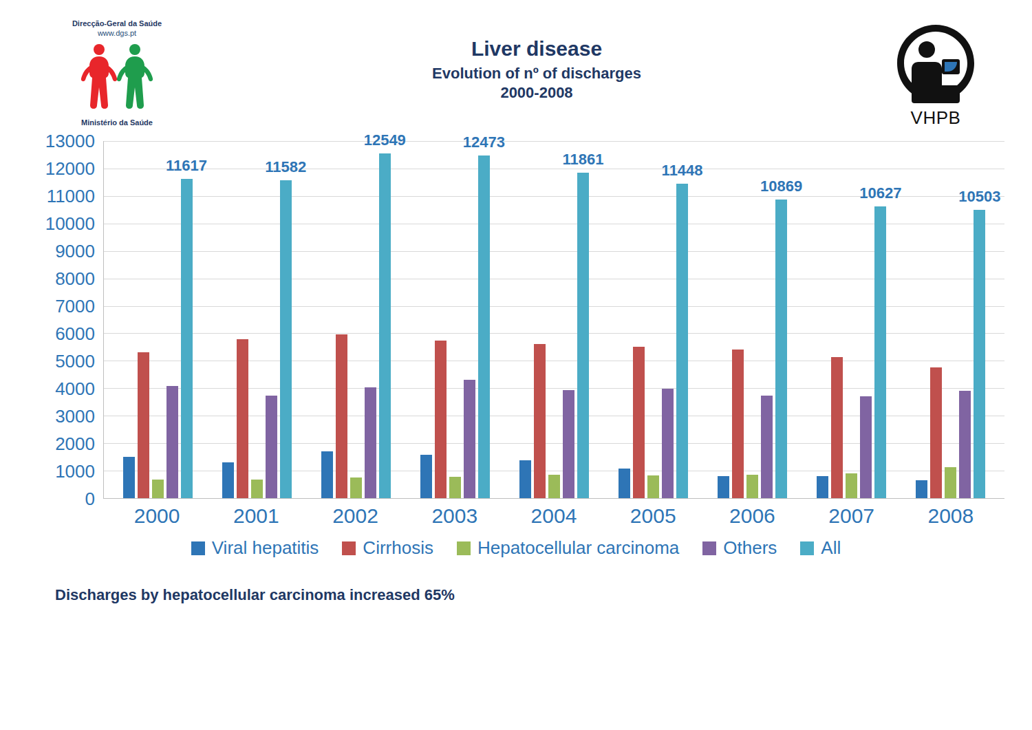Direcção-Geral da Saúde
www.dgs.pt
Ministério da Saúde
Liver disease
Evolution of nº of discharges
2000-2008
VHPB
13000
12000
11000
10000
9000
8000
7000
6000
5000
4000
3000
2000
1000
0
11617
11582
12549
12473
11861
11448
10869
10627
10503
2000 2001 2002 2003 2004 2005 2006 2007 2008
Viral hepatitis
Cirrhosis
Hepatocellular carcinoma
Others
All
Discharges by hepatocellular carcinoma increased 65%